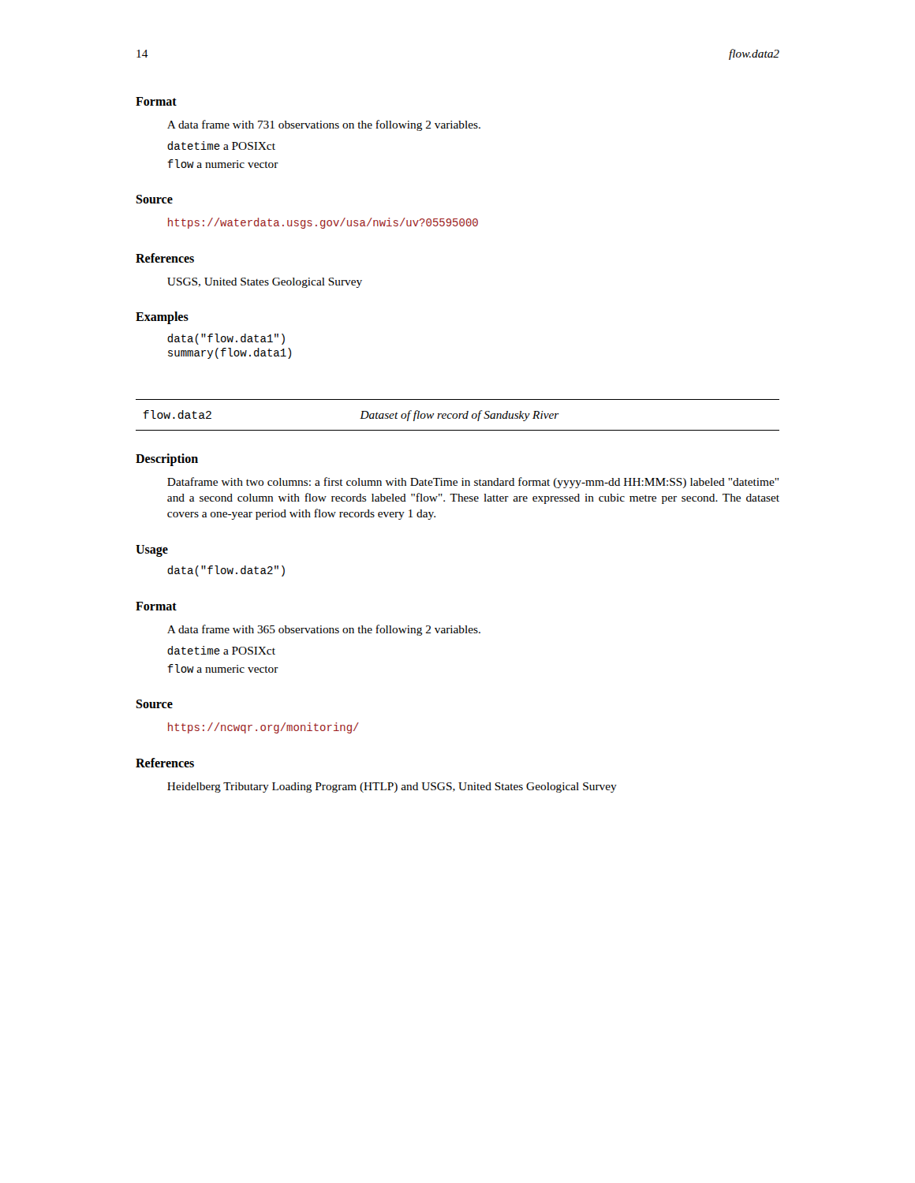14 flow.data2
Format
A data frame with 731 observations on the following 2 variables.
datetime a POSIXct
flow a numeric vector
Source
https://waterdata.usgs.gov/usa/nwis/uv?05595000
References
USGS, United States Geological Survey
Examples
data("flow.data1")
summary(flow.data1)
flow.data2 Dataset of flow record of Sandusky River
Description
Dataframe with two columns: a first column with DateTime in standard format (yyyy-mm-dd HH:MM:SS) labeled "datetime" and a second column with flow records labeled "flow". These latter are expressed in cubic metre per second. The dataset covers a one-year period with flow records every 1 day.
Usage
data("flow.data2")
Format
A data frame with 365 observations on the following 2 variables.
datetime a POSIXct
flow a numeric vector
Source
https://ncwqr.org/monitoring/
References
Heidelberg Tributary Loading Program (HTLP) and USGS, United States Geological Survey